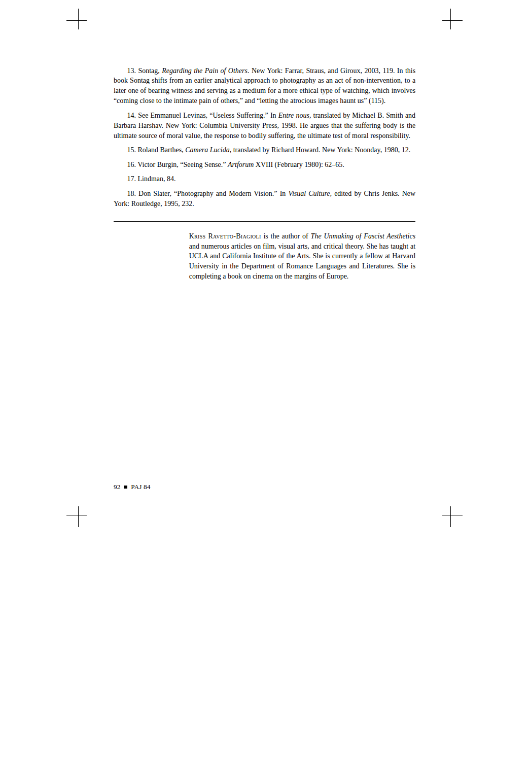13. Sontag, Regarding the Pain of Others. New York: Farrar, Straus, and Giroux, 2003, 119. In this book Sontag shifts from an earlier analytical approach to photography as an act of non-intervention, to a later one of bearing witness and serving as a medium for a more ethical type of watching, which involves “coming close to the intimate pain of others,” and “letting the atrocious images haunt us” (115).
14. See Emmanuel Levinas, “Useless Suffering.” In Entre nous, translated by Michael B. Smith and Barbara Harshav. New York: Columbia University Press, 1998. He argues that the suffering body is the ultimate source of moral value, the response to bodily suffering, the ultimate test of moral responsibility.
15. Roland Barthes, Camera Lucida, translated by Richard Howard. New York: Noonday, 1980, 12.
16. Victor Burgin, “Seeing Sense.” Artforum XVIII (February 1980): 62–65.
17. Lindman, 84.
18. Don Slater, “Photography and Modern Vision.” In Visual Culture, edited by Chris Jenks. New York: Routledge, 1995, 232.
Kriss Ravetto-Biagioli is the author of The Unmaking of Fascist Aesthetics and numerous articles on film, visual arts, and critical theory. She has taught at UCLA and California Institute of the Arts. She is currently a fellow at Harvard University in the Department of Romance Languages and Literatures. She is completing a book on cinema on the margins of Europe.
92 PAJ 84